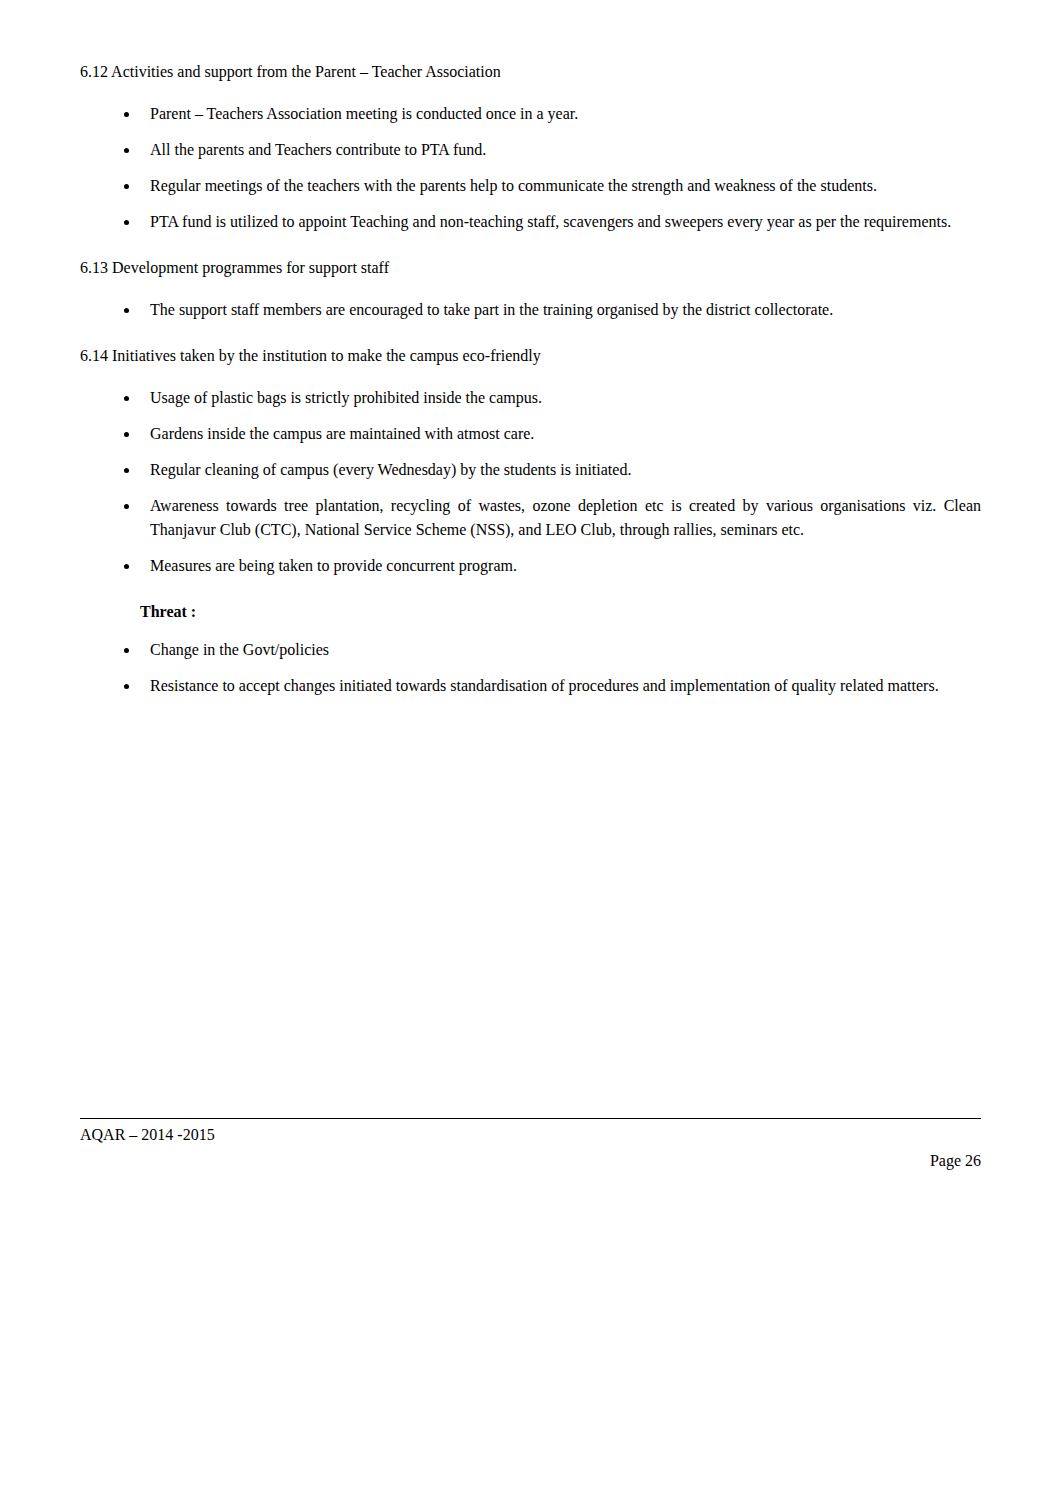6.12 Activities and support from the Parent – Teacher Association
Parent – Teachers Association meeting is conducted once in a year.
All the parents and Teachers contribute to PTA fund.
Regular meetings of the teachers with the parents help to communicate the strength and weakness of the students.
PTA fund is utilized to appoint Teaching and non-teaching staff, scavengers and sweepers every year as per the requirements.
6.13 Development programmes for support staff
The support staff members are encouraged to take part in the training organised by the district collectorate.
6.14 Initiatives taken by the institution to make the campus eco-friendly
Usage of plastic bags is strictly prohibited inside the campus.
Gardens inside the campus are maintained with atmost care.
Regular cleaning of campus (every Wednesday) by the students is initiated.
Awareness towards tree plantation, recycling of wastes, ozone depletion etc is created by various organisations viz. Clean Thanjavur Club (CTC), National Service Scheme (NSS), and LEO Club, through rallies, seminars etc.
Measures are being taken to provide concurrent program.
Threat :
Change in the Govt/policies
Resistance to accept changes initiated towards standardisation of procedures and implementation of quality related matters.
AQAR – 2014 -2015
Page 26